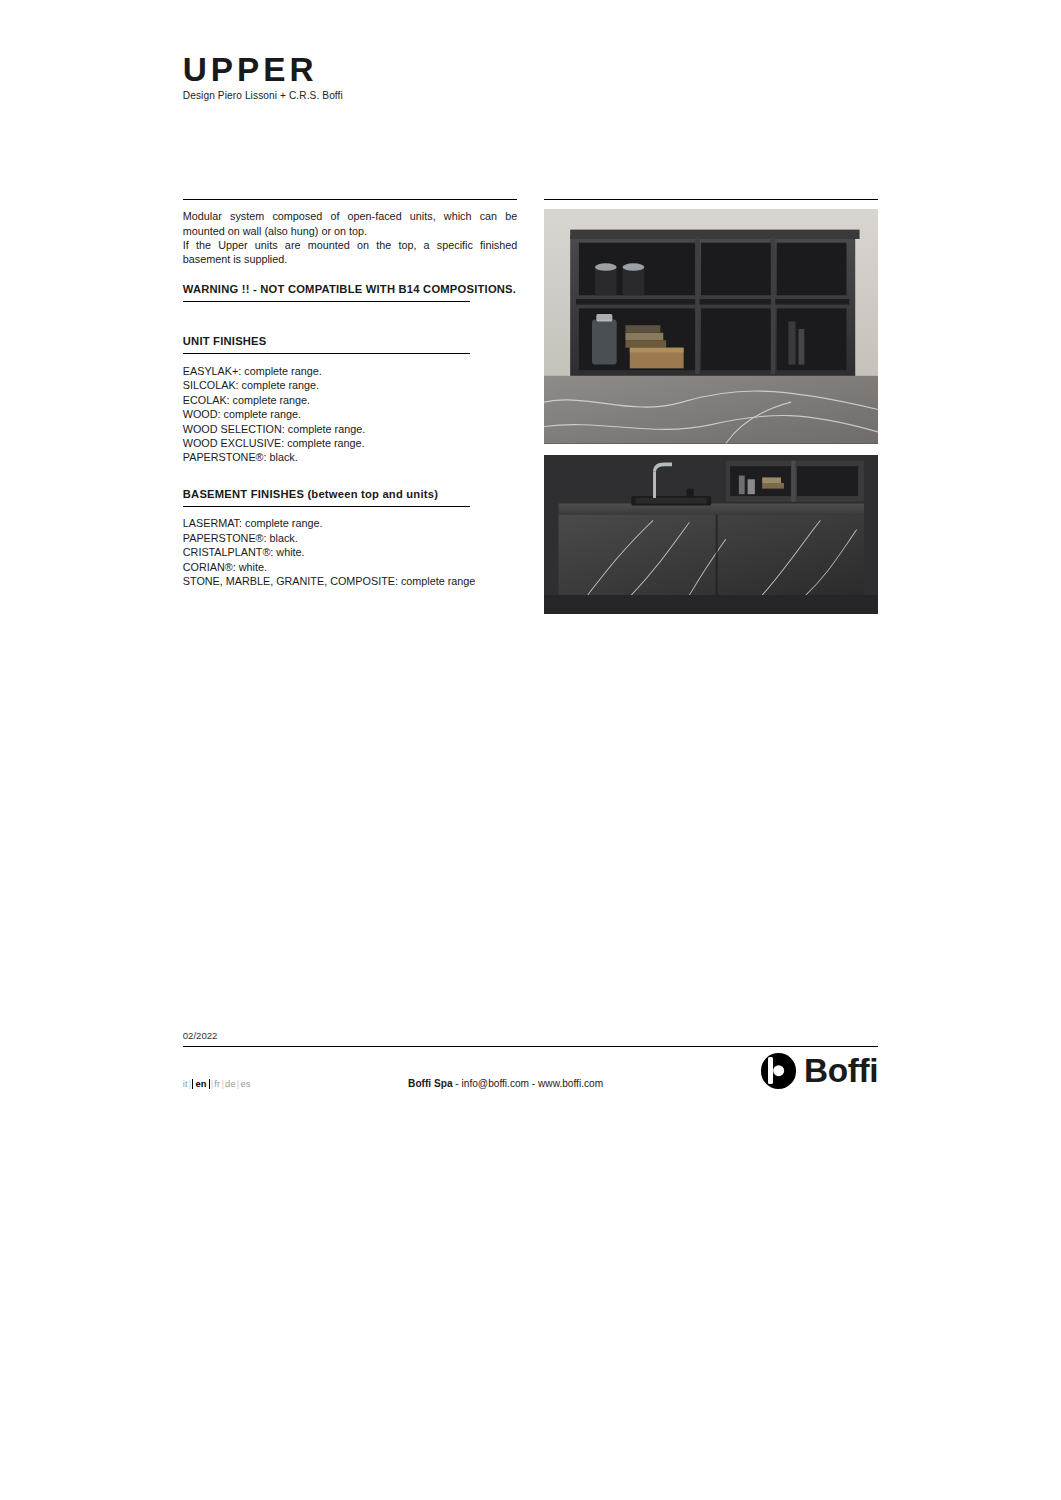UPPER
Design Piero Lissoni + C.R.S. Boffi
Modular system composed of open-faced units, which can be mounted on wall (also hung) or on top.
If the Upper units are mounted on the top, a specific finished basement is supplied.
WARNING !! - NOT COMPATIBLE WITH B14 COMPOSITIONS.
UNIT FINISHES
EASYLAK+: complete range.
SILCOLAK: complete range.
ECOLAK: complete range.
WOOD: complete range.
WOOD SELECTION: complete range.
WOOD EXCLUSIVE: complete range.
PAPERSTONE®: black.
BASEMENT FINISHES (between top and units)
LASERMAT: complete range.
PAPERSTONE®: black.
CRISTALPLANT®: white.
CORIAN®: white.
STONE, MARBLE, GRANITE, COMPOSITE: complete range
02/2022
it|en|fr|de|es
Boffi Spa - info@boffi.com - www.boffi.com
Boffi